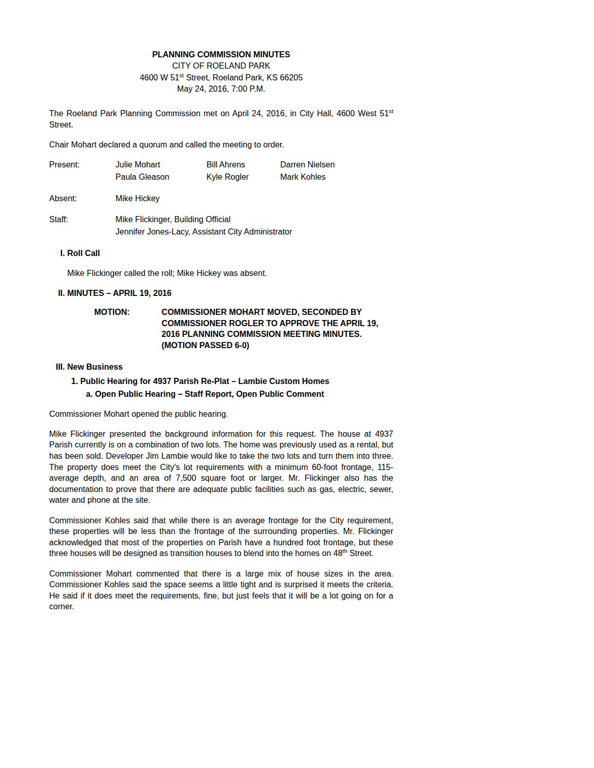PLANNING COMMISSION MINUTES
CITY OF ROELAND PARK
4600 W 51st Street, Roeland Park, KS 66205
May 24, 2016, 7:00 P.M.
The Roeland Park Planning Commission met on April 24, 2016, in City Hall, 4600 West 51st Street.
Chair Mohart declared a quorum and called the meeting to order.
| Present: | Julie Mohart | Bill Ahrens | Darren Nielsen |
| | Paula Gleason | Kyle Rogler | Mark Kohles |
| Absent: | Mike Hickey |
| Staff: | Mike Flickinger, Building Official |
| | Jennifer Jones-Lacy, Assistant City Administrator |
Roll Call
Mike Flickinger called the roll; Mike Hickey was absent.
MINUTES – APRIL 19, 2016
| MOTION: | COMMISSIONER MOHART MOVED, SECONDED BY COMMISSIONER ROGLER TO APPROVE THE APRIL 19, 2016 PLANNING COMMISSION MEETING MINUTES. (MOTION PASSED 6-0) |
New Business
Public Hearing for 4937 Parish Re-Plat – Lambie Custom Homes
Open Public Hearing – Staff Report, Open Public Comment
Commissioner Mohart opened the public hearing.
Mike Flickinger presented the background information for this request. The house at 4937 Parish currently is on a combination of two lots. The home was previously used as a rental, but has been sold. Developer Jim Lambie would like to take the two lots and turn them into three. The property does meet the City's lot requirements with a minimum 60-foot frontage, 115-average depth, and an area of 7,500 square foot or larger. Mr. Flickinger also has the documentation to prove that there are adequate public facilities such as gas, electric, sewer, water and phone at the site.
Commissioner Kohles said that while there is an average frontage for the City requirement, these properties will be less than the frontage of the surrounding properties. Mr. Flickinger acknowledged that most of the properties on Parish have a hundred foot frontage, but these three houses will be designed as transition houses to blend into the homes on 48th Street.
Commissioner Mohart commented that there is a large mix of house sizes in the area. Commissioner Kohles said the space seems a little tight and is surprised it meets the criteria. He said if it does meet the requirements, fine, but just feels that it will be a lot going on for a corner.